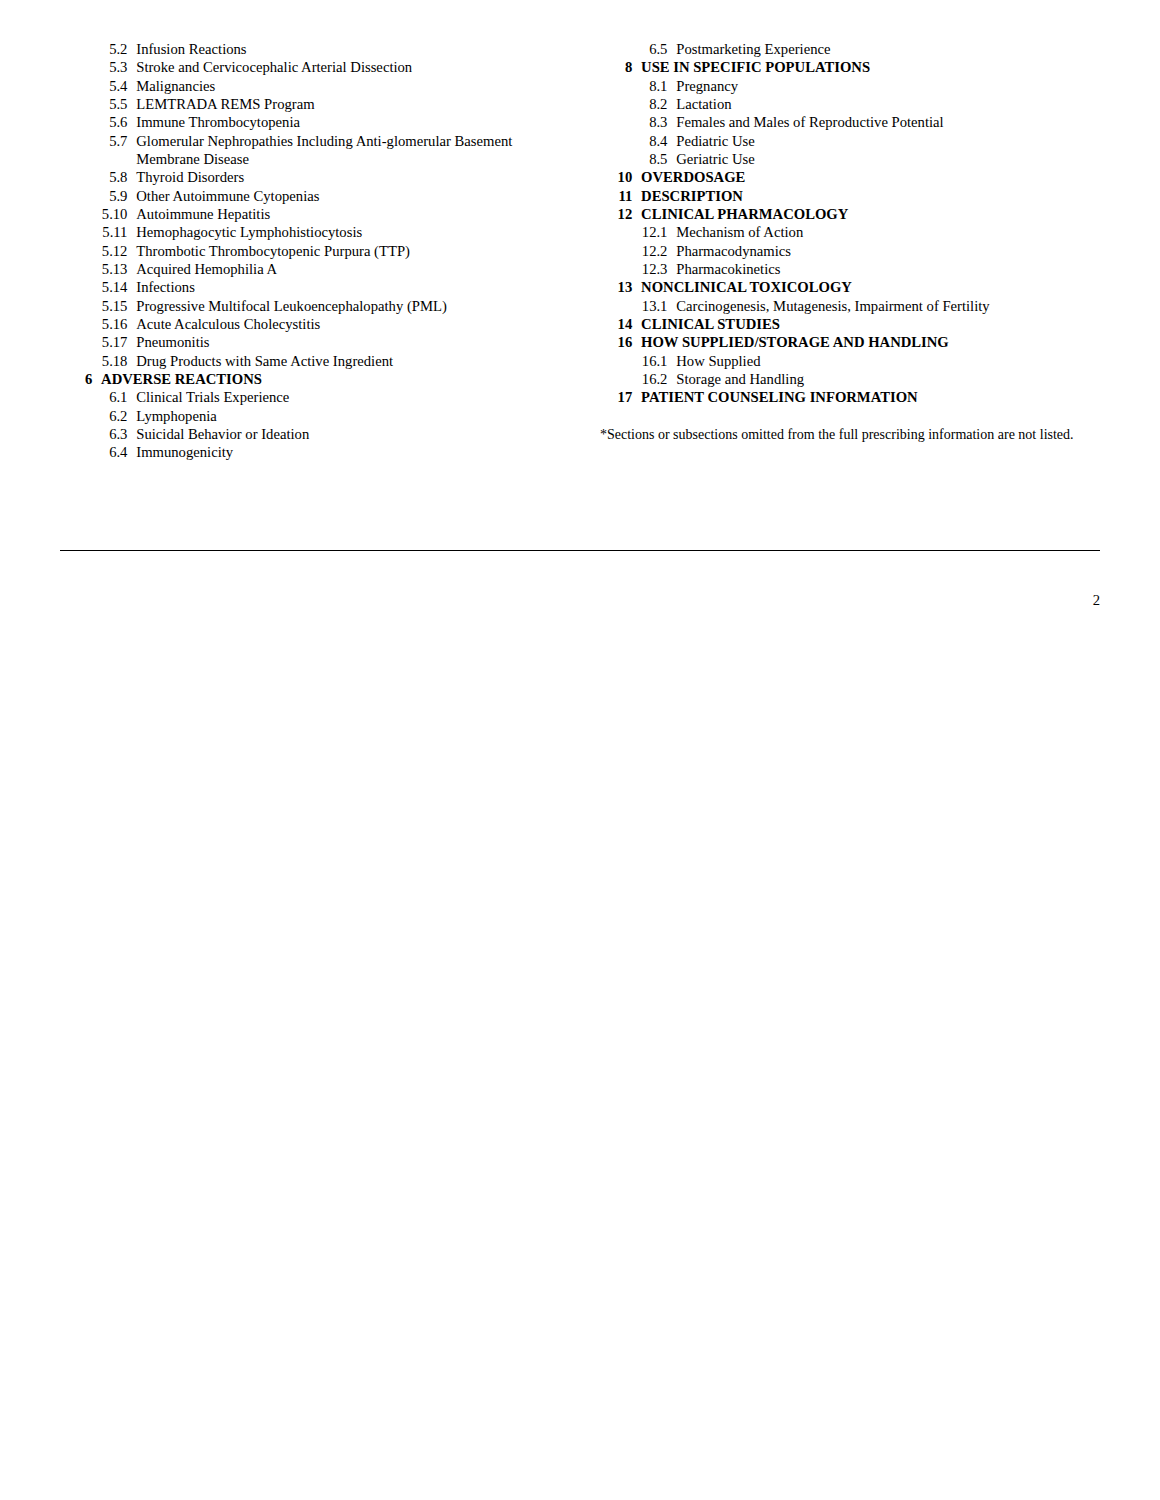5.2 Infusion Reactions
5.3 Stroke and Cervicocephalic Arterial Dissection
5.4 Malignancies
5.5 LEMTRADA REMS Program
5.6 Immune Thrombocytopenia
5.7 Glomerular Nephropathies Including Anti-glomerular Basement
Membrane Disease
5.8 Thyroid Disorders
5.9 Other Autoimmune Cytopenias
5.10 Autoimmune Hepatitis
5.11 Hemophagocytic Lymphohistiocytosis
5.12 Thrombotic Thrombocytopenic Purpura (TTP)
5.13 Acquired Hemophilia A
5.14 Infections
5.15 Progressive Multifocal Leukoencephalopathy (PML)
5.16 Acute Acalculous Cholecystitis
5.17 Pneumonitis
5.18 Drug Products with Same Active Ingredient
6 ADVERSE REACTIONS
6.1 Clinical Trials Experience
6.2 Lymphopenia
6.3 Suicidal Behavior or Ideation
6.4 Immunogenicity
6.5 Postmarketing Experience
8 USE IN SPECIFIC POPULATIONS
8.1 Pregnancy
8.2 Lactation
8.3 Females and Males of Reproductive Potential
8.4 Pediatric Use
8.5 Geriatric Use
10 OVERDOSAGE
11 DESCRIPTION
12 CLINICAL PHARMACOLOGY
12.1 Mechanism of Action
12.2 Pharmacodynamics
12.3 Pharmacokinetics
13 NONCLINICAL TOXICOLOGY
13.1 Carcinogenesis, Mutagenesis, Impairment of Fertility
14 CLINICAL STUDIES
16 HOW SUPPLIED/STORAGE AND HANDLING
16.1 How Supplied
16.2 Storage and Handling
17 PATIENT COUNSELING INFORMATION
*Sections or subsections omitted from the full prescribing information are not listed.
2